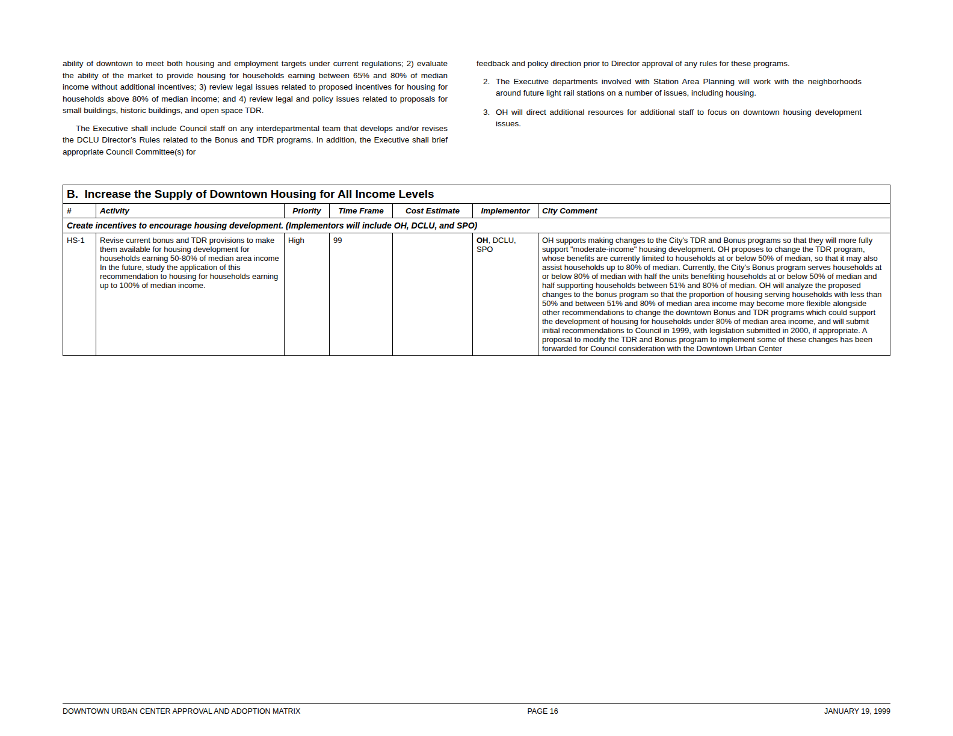ability of downtown to meet both housing and employment targets under current regulations; 2) evaluate the ability of the market to provide housing for households earning between 65% and 80% of median income without additional incentives; 3) review legal issues related to proposed incentives for housing for households above 80% of median income; and 4) review legal and policy issues related to proposals for small buildings, historic buildings, and open space TDR.
The Executive shall include Council staff on any interdepartmental team that develops and/or revises the DCLU Director’s Rules related to the Bonus and TDR programs. In addition, the Executive shall brief appropriate Council Committee(s) for
feedback and policy direction prior to Director approval of any rules for these programs.
The Executive departments involved with Station Area Planning will work with the neighborhoods around future light rail stations on a number of issues, including housing.
OH will direct additional resources for additional staff to focus on downtown housing development issues.
| B. Increase the Supply of Downtown Housing for All Income Levels |
| # | Activity | Priority | Time Frame | Cost Estimate | Implementor | City Comment |
| Create incentives to encourage housing development. (Implementors will include OH, DCLU, and SPO) |
| HS-1 | Revise current bonus and TDR provisions to make them available for housing development for households earning 50-80% of median area income In the future, study the application of this recommendation to housing for households earning up to 100% of median income. | High | 99 | | OH , DCLU, SPO | OH supports making changes to the City's TDR and Bonus programs so that they will more fully support "moderate-income" housing development. OH proposes to change the TDR program, whose benefits are currently limited to households at or below 50% of median, so that it may also assist households up to 80% of median. Currently, the City's Bonus program serves households at or below 80% of median with half the units benefiting households at or below 50% of median and half supporting households between 51% and 80% of median. OH will analyze the proposed changes to the bonus program so that the proportion of housing serving households with less than 50% and between 51% and 80% of median area income may become more flexible alongside other recommendations to change the downtown Bonus and TDR programs which could support the development of housing for households under 80% of median area income, and will submit initial recommendations to Council in 1999, with legislation submitted in 2000, if appropriate. A proposal to modify the TDR and Bonus program to implement some of these changes has been forwarded for Council consideration with the Downtown Urban Center |
DOWNTOWN URBAN CENTER APPROVAL AND ADOPTION MATRIX
PAGE 16
JANUARY 19, 1999